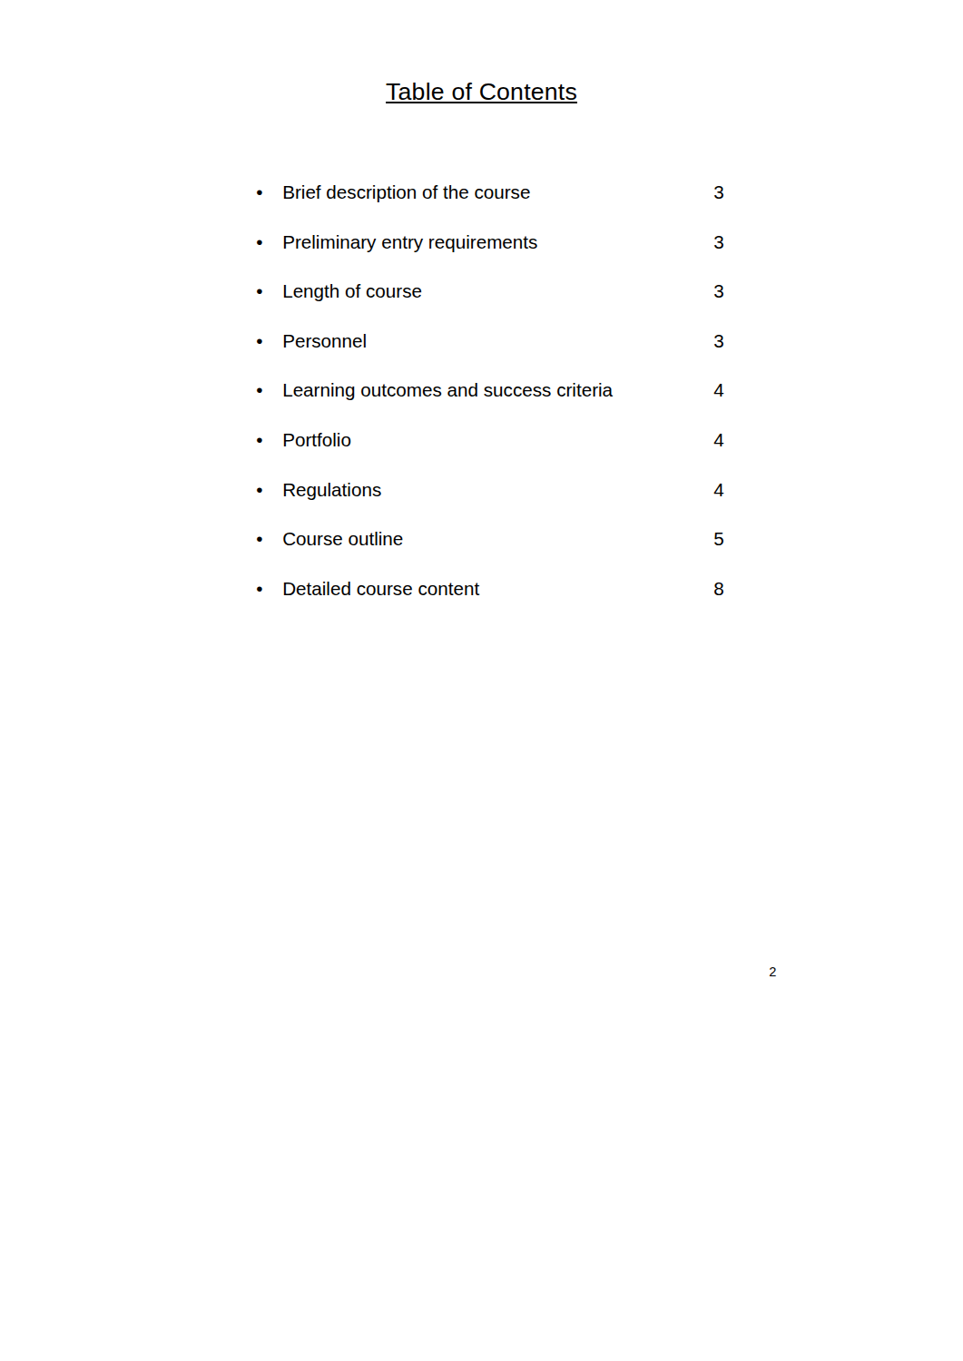Table of Contents
Brief description of the course3
Preliminary entry requirements3
Length of course3
Personnel3
Learning outcomes and success criteria4
Portfolio4
Regulations4
Course outline5
Detailed course content8
2